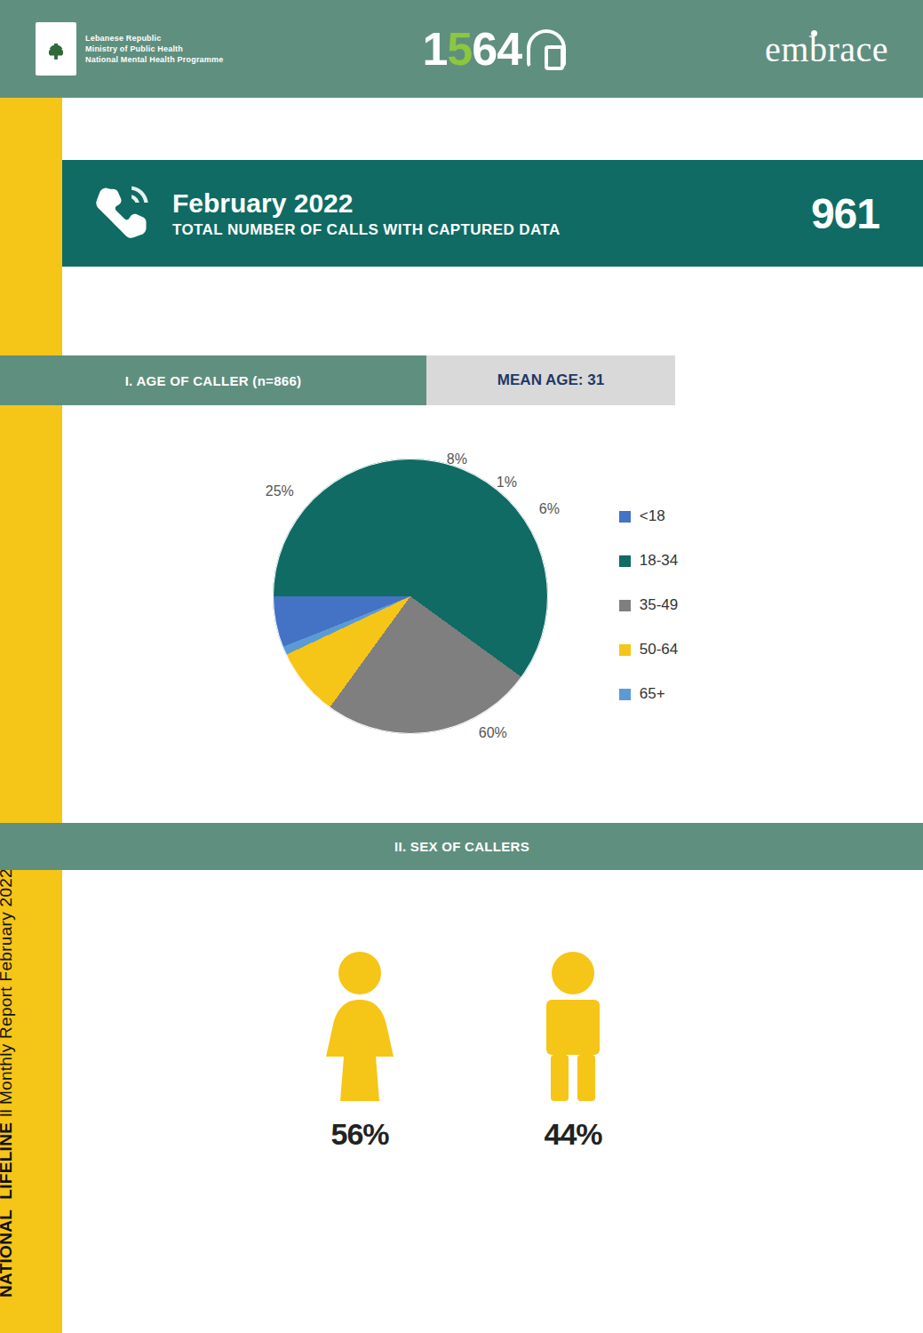Lebanese Republic Ministry of Public Health National Mental Health Programme
1564
embrace
NATIONAL LIFELINE II Monthly Report February 2022
February 2022
TOTAL NUMBER OF CALLS WITH CAPTURED DATA
961
I. AGE OF CALLER (n=866)
MEAN AGE: 31
60% 25% 8% 1% 6%
<18
18-34
35-49
50-64
65+
II. SEX OF CALLERS
56%
44%